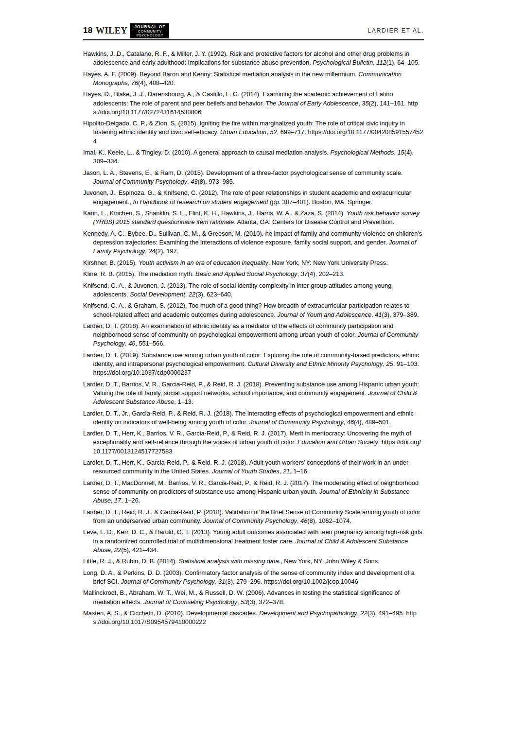18 WILEY Journal ofCommunity
Psychology Lardier et al.
Hawkins, J. D., Catalano, R. F., & Miller, J. Y. (1992). Risk and protective factors for alcohol and other drug problems in adolescence and early adulthood: Implications for substance abuse prevention. Psychological Bulletin, 112(1), 64–105.
Hayes, A. F. (2009). Beyond Baron and Kenny: Statistical mediation analysis in the new millennium. Communication Monographs, 76(4), 408–420.
Hayes, D., Blake, J. J., Darensbourg, A., & Castillo, L. G. (2014). Examining the academic achievement of Latino adolescents: The role of parent and peer beliefs and behavior. The Journal of Early Adolescence, 35(2), 141–161. https://doi.org/10.1177/0272431614530806
Hipolito‐Delgado, C. P., & Zion, S. (2015). Igniting the fire within marginalized youth: The role of critical civic inquiry in fostering ethnic identity and civic self‐efficacy. Urban Education, 52, 699–717. https://doi.org/10.1177/0042085915574524
Imai, K., Keele, L., & Tingley, D. (2010). A general approach to causal mediation analysis. Psychological Methods, 15(4), 309–334.
Jason, L. A., Stevens, E., & Ram, D. (2015). Development of a three‐factor psychological sense of community scale. Journal of Community Psychology, 43(8), 973–985.
Juvonen, J., Espinoza, G., & Knifsend, C. (2012). The role of peer relationships in student academic and extracurricular engagement., In Handbook of research on student engagement (pp. 387–401). Boston, MA: Springer.
Kann, L., Kinchen, S., Shanklin, S. L., Flint, K. H., Hawkins, J., Harris, W. A., & Zaza, S. (2014). Youth risk behavior survey (YRBS) 2015 standard questionnaire item rationale. Atlanta, GA: Centers for Disease Control and Prevention.
Kennedy, A. C., Bybee, D., Sullivan, C. M., & Greeson, M. (2010). he impact of family and community violence on children's depression trajectories: Examining the interactions of violence exposure, family social support, and gender. Journal of Family Psychology, 24(2), 197.
Kirshner, B. (2015). Youth activism in an era of education inequality. New York, NY: New York University Press.
Kline, R. B. (2015). The mediation myth. Basic and Applied Social Psychology, 37(4), 202–213.
Knifsend, C. A., & Juvonen, J. (2013). The role of social identity complexity in inter‐group attitudes among young adolescents. Social Development, 22(3), 623–640.
Knifsend, C. A., & Graham, S. (2012). Too much of a good thing? How breadth of extracurricular participation relates to school‐related affect and academic outcomes during adolescence. Journal of Youth and Adolescence, 41(3), 379–389.
Lardier, D. T. (2018). An examination of ethnic identity as a mediator of the effects of community participation and neighborhood sense of community on psychological empowerment among urban youth of color. Journal of Community Psychology, 46, 551–566.
Lardier, D. T. (2019). Substance use among urban youth of color: Exploring the role of community‐based predictors, ethnic identity, and intrapersonal psychological empowerment. Cultural Diversity and Ethnic Minority Psychology, 25, 91–103. https://doi.org/10.1037/cdp0000237
Lardier, D. T., Barrios, V. R., Garcia‐Reid, P., & Reid, R. J. (2018). Preventing substance use among Hispanic urban youth: Valuing the role of family, social support networks, school importance, and community engagement. Journal of Child & Adolescent Substance Abuse, 1–13.
Lardier, D. T., Jr., Garcia‐Reid, P., & Reid, R. J. (2018). The interacting effects of psychological empowerment and ethnic identity on indicators of well‐being among youth of color. Journal of Community Psychology, 46(4), 489–501.
Lardier, D. T., Herr, K., Barrios, V. R., Garcia‐Reid, P., & Reid, R. J. (2017). Merit in meritocracy: Uncovering the myth of exceptionality and self‐reliance through the voices of urban youth of color. Education and Urban Society. https://doi.org/10.1177/0013124517727583
Lardier, D. T., Herr, K., Garcia‐Reid, P., & Reid, R. J. (2018). Adult youth workers' conceptions of their work in an under‐resourced community in the United States. Journal of Youth Studies, 21, 1–16.
Lardier, D. T., MacDonnell, M., Barrios, V. R., Garcia‐Reid, P., & Reid, R. J. (2017). The moderating effect of neighborhood sense of community on predictors of substance use among Hispanic urban youth. Journal of Ethnicity in Substance Abuse, 17, 1–26.
Lardier, D. T., Reid, R. J., & Garcia‐Reid, P. (2018). Validation of the Brief Sense of Community Scale among youth of color from an underserved urban community. Journal of Community Psychology, 46(8), 1062–1074.
Leve, L. D., Kerr, D. C., & Harold, G. T. (2013). Young adult outcomes associated with teen pregnancy among high‐risk girls in a randomized controlled trial of multidimensional treatment foster care. Journal of Child & Adolescent Substance Abuse, 22(5), 421–434.
Little, R. J., & Rubin, D. B. (2014). Statistical analysis with missing data., New York, NY: John Wiley & Sons.
Long, D. A., & Perkins, D. D. (2003). Confirmatory factor analysis of the sense of community index and development of a brief SCI. Journal of Community Psychology, 31(3), 279–296. https://doi.org/10.1002/jcop.10046
Mallinckrodt, B., Abraham, W. T., Wei, M., & Russell, D. W. (2006). Advances in testing the statistical significance of mediation effects. Journal of Counseling Psychology, 53(3), 372–378.
Masten, A. S., & Cicchetti, D. (2010). Developmental cascades. Development and Psychopathology, 22(3), 491–495. https://doi.org/10.1017/S0954579410000222